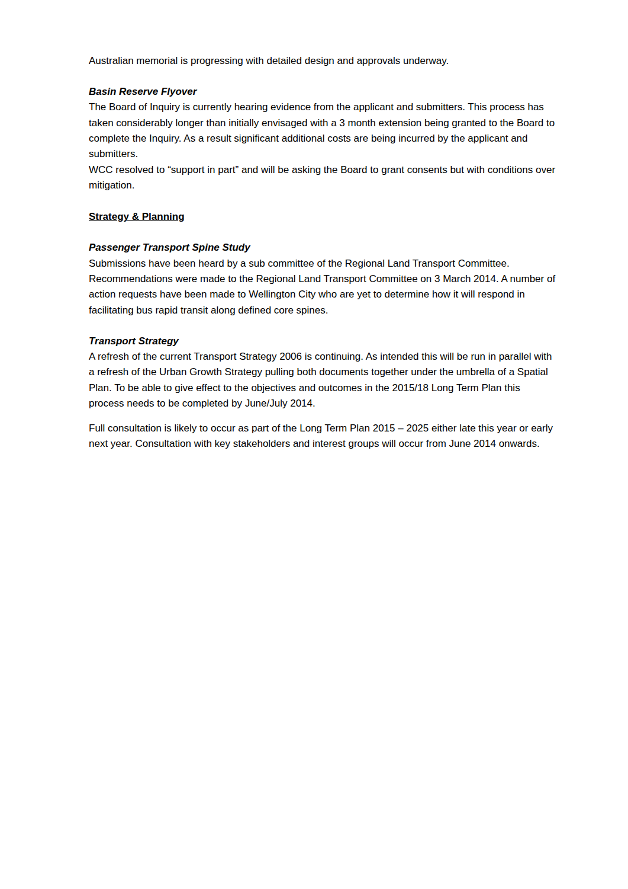Australian memorial is progressing with detailed design and approvals underway.
Basin Reserve Flyover
The Board of Inquiry is currently hearing evidence from the applicant and submitters. This process has taken considerably longer than initially envisaged with a 3 month extension being granted to the Board to complete the Inquiry. As a result significant additional costs are being incurred by the applicant and submitters.
WCC resolved to “support in part” and will be asking the Board to grant consents but with conditions over mitigation.
Strategy & Planning
Passenger Transport Spine Study
Submissions have been heard by a sub committee of the Regional Land Transport Committee. Recommendations were made to the Regional Land Transport Committee on 3 March 2014. A number of action requests have been made to Wellington City who are yet to determine how it will respond in facilitating bus rapid transit along defined core spines.
Transport Strategy
A refresh of the current Transport Strategy 2006 is continuing. As intended this will be run in parallel with a refresh of the Urban Growth Strategy pulling both documents together under the umbrella of a Spatial Plan. To be able to give effect to the objectives and outcomes in the 2015/18 Long Term Plan this process needs to be completed by June/July 2014.
Full consultation is likely to occur as part of the Long Term Plan 2015 – 2025 either late this year or early next year. Consultation with key stakeholders and interest groups will occur from June 2014 onwards.